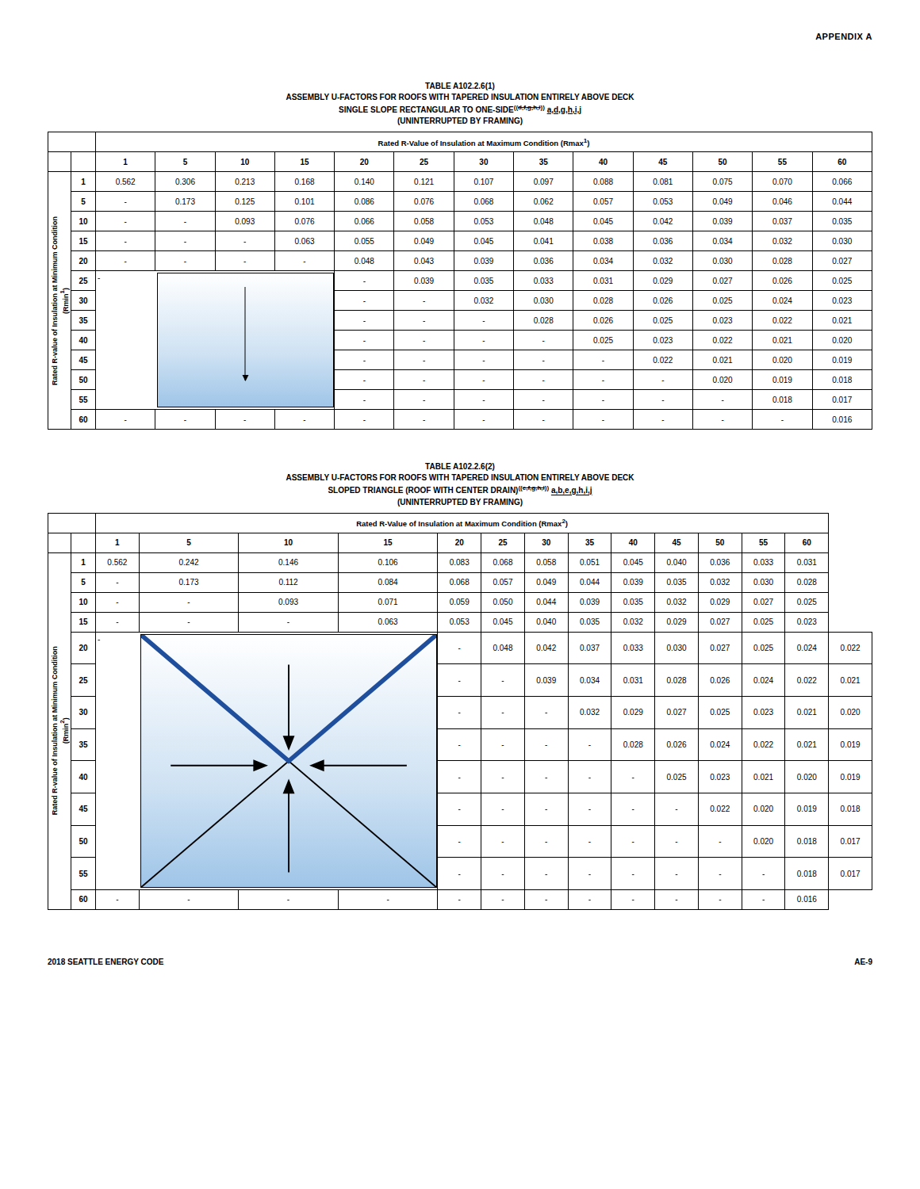APPENDIX A
TABLE A102.2.6(1)
ASSEMBLY U-FACTORS FOR ROOFS WITH TAPERED INSULATION ENTIRELY ABOVE DECK
SINGLE SLOPE RECTANGULAR TO ONE-SIDE((d,f,g,h,i)) a,d,g,h,i,j
(UNINTERRUPTED BY FRAMING)
| | Rated R-Value of Insulation at Maximum Condition (Rmax 1 ) |
| | | 1 | 5 | 10 | 15 | 20 | 25 | 30 | 35 | 40 | 45 | 50 | 55 | 60 |
| Rated R-value of Insulation at Minimum Condition (Rmin 1 ) | 1 | 0.562 | 0.306 | 0.213 | 0.168 | 0.140 | 0.121 | 0.107 | 0.097 | 0.088 | 0.081 | 0.075 | 0.070 | 0.066 |
| 5 | - | 0.173 | 0.125 | 0.101 | 0.086 | 0.076 | 0.068 | 0.062 | 0.057 | 0.053 | 0.049 | 0.046 | 0.044 |
| 10 | - | - | 0.093 | 0.076 | 0.066 | 0.058 | 0.053 | 0.048 | 0.045 | 0.042 | 0.039 | 0.037 | 0.035 |
| 15 | - | - | - | 0.063 | 0.055 | 0.049 | 0.045 | 0.041 | 0.038 | 0.036 | 0.034 | 0.032 | 0.030 |
| 20 | - | - | - | - | 0.048 | 0.043 | 0.039 | 0.036 | 0.034 | 0.032 | 0.030 | 0.028 | 0.027 |
| 25 | - | | - | 0.039 | 0.035 | 0.033 | 0.031 | 0.029 | 0.027 | 0.026 | 0.025 |
| 30 | | - | - | 0.032 | 0.030 | 0.028 | 0.026 | 0.025 | 0.024 | 0.023 |
| 35 | | - | - | - | 0.028 | 0.026 | 0.025 | 0.023 | 0.022 | 0.021 |
| 40 | | - | - | - | - | 0.025 | 0.023 | 0.022 | 0.021 | 0.020 |
| 45 | | - | - | - | - | - | 0.022 | 0.021 | 0.020 | 0.019 |
| 50 | | - | - | - | - | - | - | 0.020 | 0.019 | 0.018 |
| 55 | | - | - | - | - | - | - | - | 0.018 | 0.017 |
| 60 | - | - | - | - | - | - | - | - | - | - | - | - | 0.016 |
TABLE A102.2.6(2)
ASSEMBLY U-FACTORS FOR ROOFS WITH TAPERED INSULATION ENTIRELY ABOVE DECK
SLOPED TRIANGLE (ROOF WITH CENTER DRAIN)((e,f,g,h,i)) a,b,e,g,h,i,j
(UNINTERRUPTED BY FRAMING)
| | Rated R-Value of Insulation at Maximum Condition (Rmax 2 ) |
| | | 1 | 5 | 10 | 15 | 20 | 25 | 30 | 35 | 40 | 45 | 50 | 55 | 60 |
| Rated R-value of Insulation at Minimum Condition (Rmin 2 ) | 1 | 0.562 | 0.242 | 0.146 | 0.106 | 0.083 | 0.068 | 0.058 | 0.051 | 0.045 | 0.040 | 0.036 | 0.033 | 0.031 |
| 5 | - | 0.173 | 0.112 | 0.084 | 0.068 | 0.057 | 0.049 | 0.044 | 0.039 | 0.035 | 0.032 | 0.030 | 0.028 |
| 10 | - | - | 0.093 | 0.071 | 0.059 | 0.050 | 0.044 | 0.039 | 0.035 | 0.032 | 0.029 | 0.027 | 0.025 |
| 15 | - | - | - | 0.063 | 0.053 | 0.045 | 0.040 | 0.035 | 0.032 | 0.029 | 0.027 | 0.025 | 0.023 |
| 20 | - | | - | 0.048 | 0.042 | 0.037 | 0.033 | 0.030 | 0.027 | 0.025 | 0.024 | 0.022 |
| 25 | | - | - | 0.039 | 0.034 | 0.031 | 0.028 | 0.026 | 0.024 | 0.022 | 0.021 |
| 30 | | - | - | - | 0.032 | 0.029 | 0.027 | 0.025 | 0.023 | 0.021 | 0.020 |
| 35 | | - | - | - | - | 0.028 | 0.026 | 0.024 | 0.022 | 0.021 | 0.019 |
| 40 | | - | - | - | - | - | 0.025 | 0.023 | 0.021 | 0.020 | 0.019 |
| 45 | | - | - | - | - | - | - | 0.022 | 0.020 | 0.019 | 0.018 |
| 50 | | - | - | - | - | - | - | - | 0.020 | 0.018 | 0.017 |
| 55 | | - | - | - | - | - | - | - | - | 0.018 | 0.017 |
| 60 | - | - | - | - | - | - | - | - | - | - | - | - | 0.016 |
2018 SEATTLE ENERGY CODE
AE-9